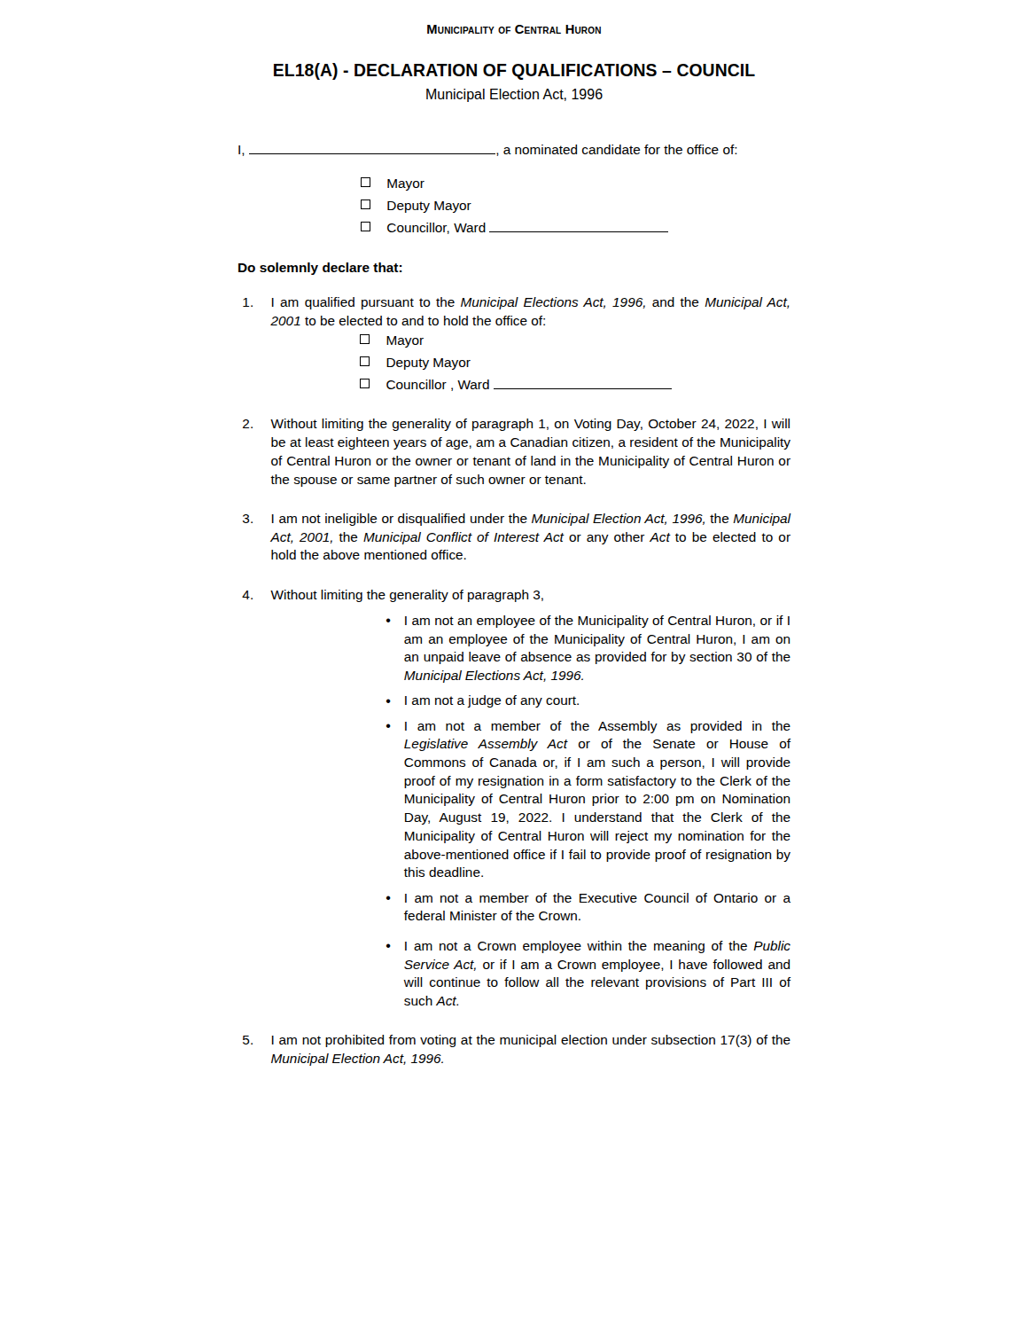Municipality of Central Huron
EL18(A) - DECLARATION OF QUALIFICATIONS – COUNCIL
Municipal Election Act, 1996
I, , a nominated candidate for the office of:
Mayor
Deputy Mayor
Councillor, Ward
Do solemnly declare that:
I am qualified pursuant to the Municipal Elections Act, 1996, and the Municipal Act, 2001 to be elected to and to hold the office of:
Mayor
Deputy Mayor
Councillor , Ward
Without limiting the generality of paragraph 1, on Voting Day, October 24, 2022, I will be at least eighteen years of age, am a Canadian citizen, a resident of the Municipality of Central Huron or the owner or tenant of land in the Municipality of Central Huron or the spouse or same partner of such owner or tenant.
I am not ineligible or disqualified under the Municipal Election Act, 1996, the Municipal Act, 2001, the Municipal Conflict of Interest Act or any other Act to be elected to or hold the above mentioned office.
Without limiting the generality of paragraph 3,
I am not an employee of the Municipality of Central Huron, or if I am an employee of the Municipality of Central Huron, I am on an unpaid leave of absence as provided for by section 30 of the Municipal Elections Act, 1996.
I am not a judge of any court.
I am not a member of the Assembly as provided in the Legislative Assembly Act or of the Senate or House of Commons of Canada or, if I am such a person, I will provide proof of my resignation in a form satisfactory to the Clerk of the Municipality of Central Huron prior to 2:00 pm on Nomination Day, August 19, 2022. I understand that the Clerk of the Municipality of Central Huron will reject my nomination for the above-mentioned office if I fail to provide proof of resignation by this deadline.
I am not a member of the Executive Council of Ontario or a federal Minister of the Crown.
I am not a Crown employee within the meaning of the Public Service Act, or if I am a Crown employee, I have followed and will continue to follow all the relevant provisions of Part III of such Act.
I am not prohibited from voting at the municipal election under subsection 17(3) of the Municipal Election Act, 1996.